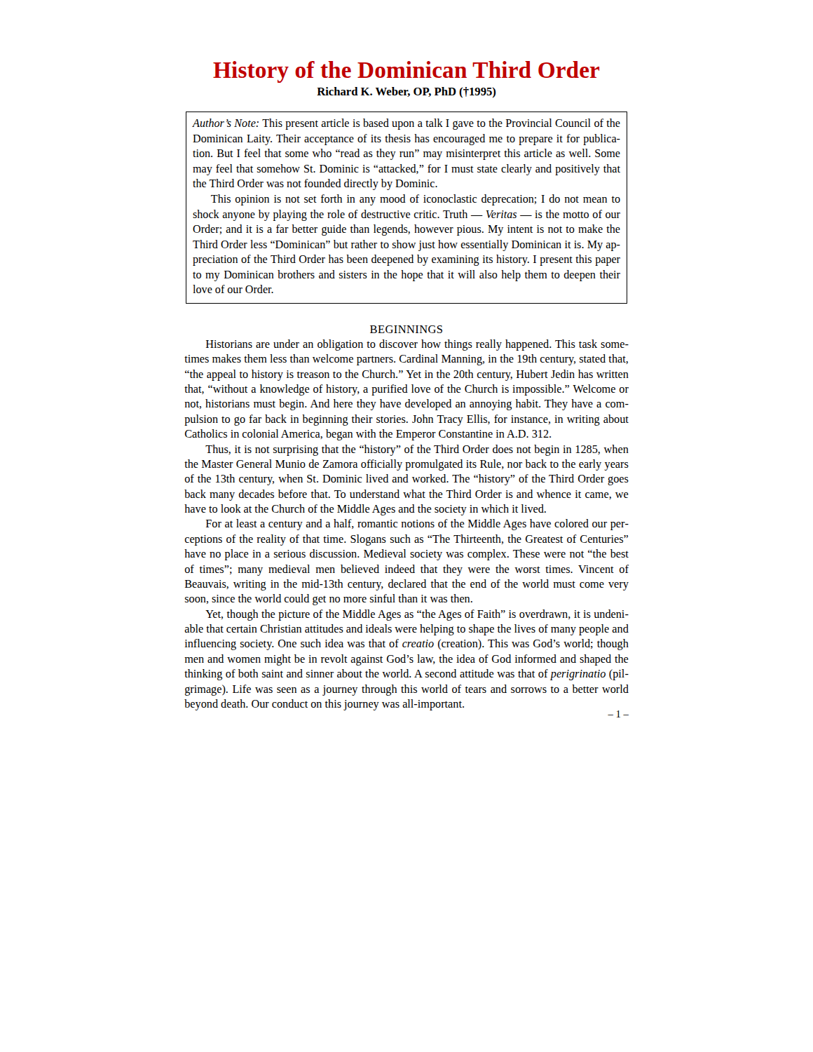History of the Dominican Third Order
Richard K. Weber, OP, PhD (†1995)
Author’s Note: This present article is based upon a talk I gave to the Provincial Council of the Dominican Laity. Their acceptance of its thesis has encouraged me to prepare it for publication. But I feel that some who “read as they run” may misinterpret this article as well. Some may feel that somehow St. Dominic is “attacked,” for I must state clearly and positively that the Third Order was not founded directly by Dominic.
This opinion is not set forth in any mood of iconoclastic deprecation; I do not mean to shock anyone by playing the role of destructive critic. Truth — Veritas — is the motto of our Order; and it is a far better guide than legends, however pious. My intent is not to make the Third Order less “Dominican” but rather to show just how essentially Dominican it is. My appreciation of the Third Order has been deepened by examining its history. I present this paper to my Dominican brothers and sisters in the hope that it will also help them to deepen their love of our Order.
Beginnings
Historians are under an obligation to discover how things really happened. This task sometimes makes them less than welcome partners. Cardinal Manning, in the 19th century, stated that, “the appeal to history is treason to the Church.” Yet in the 20th century, Hubert Jedin has written that, “without a knowledge of history, a purified love of the Church is impossible.” Welcome or not, historians must begin. And here they have developed an annoying habit. They have a compulsion to go far back in beginning their stories. John Tracy Ellis, for instance, in writing about Catholics in colonial America, began with the Emperor Constantine in A.D. 312.
Thus, it is not surprising that the “history” of the Third Order does not begin in 1285, when the Master General Munio de Zamora officially promulgated its Rule, nor back to the early years of the 13th century, when St. Dominic lived and worked. The “history” of the Third Order goes back many decades before that. To understand what the Third Order is and whence it came, we have to look at the Church of the Middle Ages and the society in which it lived.
For at least a century and a half, romantic notions of the Middle Ages have colored our perceptions of the reality of that time. Slogans such as “The Thirteenth, the Greatest of Centuries” have no place in a serious discussion. Medieval society was complex. These were not “the best of times”; many medieval men believed indeed that they were the worst times. Vincent of Beauvais, writing in the mid-13th century, declared that the end of the world must come very soon, since the world could get no more sinful than it was then.
Yet, though the picture of the Middle Ages as “the Ages of Faith” is overdrawn, it is undeniable that certain Christian attitudes and ideals were helping to shape the lives of many people and influencing society. One such idea was that of creatio (creation). This was God’s world; though men and women might be in revolt against God’s law, the idea of God informed and shaped the thinking of both saint and sinner about the world. A second attitude was that of perigrinatio (pilgrimage). Life was seen as a journey through this world of tears and sorrows to a better world beyond death. Our conduct on this journey was all-important.
– 1 –